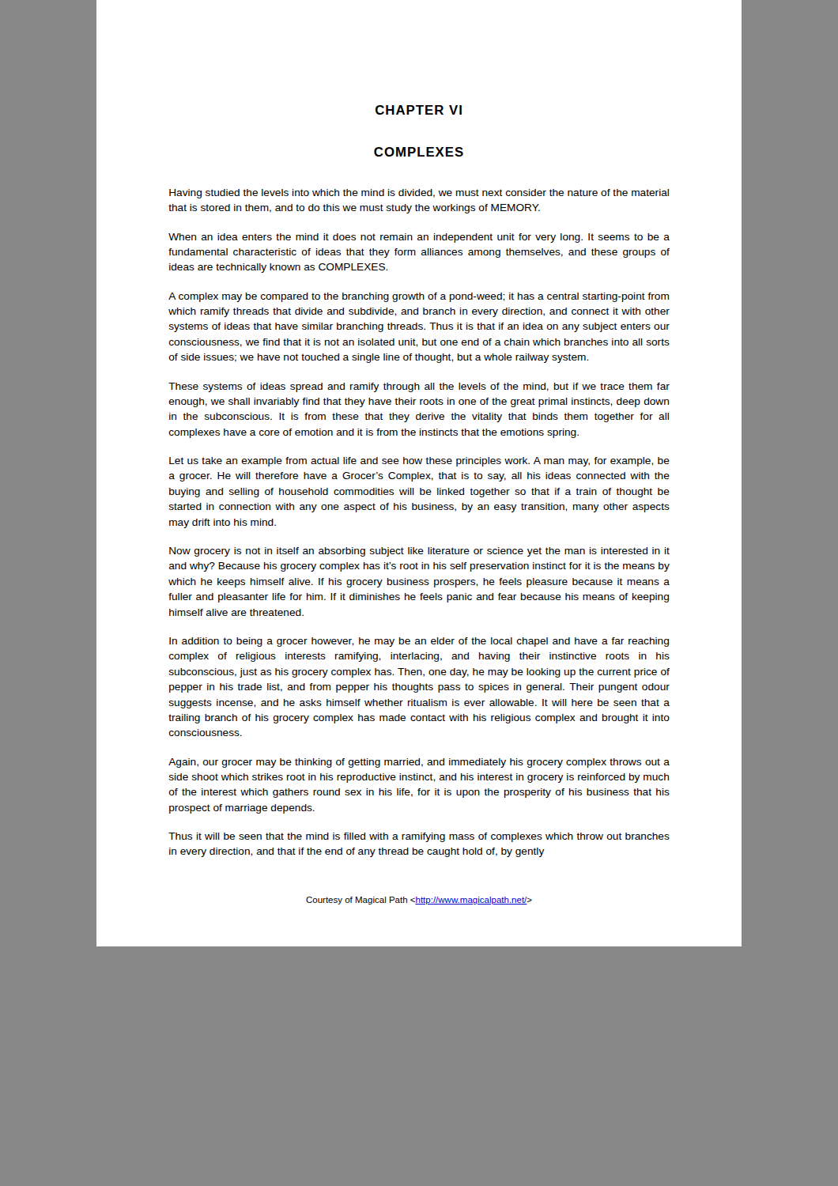CHAPTER VI
COMPLEXES
Having studied the levels into which the mind is divided, we must next consider the nature of the material that is stored in them, and to do this we must study the workings of MEMORY.
When an idea enters the mind it does not remain an independent unit for very long. It seems to be a fundamental characteristic of ideas that they form alliances among themselves, and these groups of ideas are technically known as COMPLEXES.
A complex may be compared to the branching growth of a pond-weed; it has a central starting-point from which ramify threads that divide and subdivide, and branch in every direction, and connect it with other systems of ideas that have similar branching threads. Thus it is that if an idea on any subject enters our consciousness, we find that it is not an isolated unit, but one end of a chain which branches into all sorts of side issues; we have not touched a single line of thought, but a whole railway system.
These systems of ideas spread and ramify through all the levels of the mind, but if we trace them far enough, we shall invariably find that they have their roots in one of the great primal instincts, deep down in the subconscious. It is from these that they derive the vitality that binds them together for all complexes have a core of emotion and it is from the instincts that the emotions spring.
Let us take an example from actual life and see how these principles work. A man may, for example, be a grocer. He will therefore have a Grocer’s Complex, that is to say, all his ideas connected with the buying and selling of household commodities will be linked together so that if a train of thought be started in connection with any one aspect of his business, by an easy transition, many other aspects may drift into his mind.
Now grocery is not in itself an absorbing subject like literature or science yet the man is interested in it and why? Because his grocery complex has it’s root in his self preservation instinct for it is the means by which he keeps himself alive. If his grocery business prospers, he feels pleasure because it means a fuller and pleasanter life for him. If it diminishes he feels panic and fear because his means of keeping himself alive are threatened.
In addition to being a grocer however, he may be an elder of the local chapel and have a far reaching complex of religious interests ramifying, interlacing, and having their instinctive roots in his subconscious, just as his grocery complex has. Then, one day, he may be looking up the current price of pepper in his trade list, and from pepper his thoughts pass to spices in general. Their pungent odour suggests incense, and he asks himself whether ritualism is ever allowable. It will here be seen that a trailing branch of his grocery complex has made contact with his religious complex and brought it into consciousness.
Again, our grocer may be thinking of getting married, and immediately his grocery complex throws out a side shoot which strikes root in his reproductive instinct, and his interest in grocery is reinforced by much of the interest which gathers round sex in his life, for it is upon the prosperity of his business that his prospect of marriage depends.
Thus it will be seen that the mind is filled with a ramifying mass of complexes which throw out branches in every direction, and that if the end of any thread be caught hold of, by gently
Courtesy of Magical Path <http://www.magicalpath.net/>